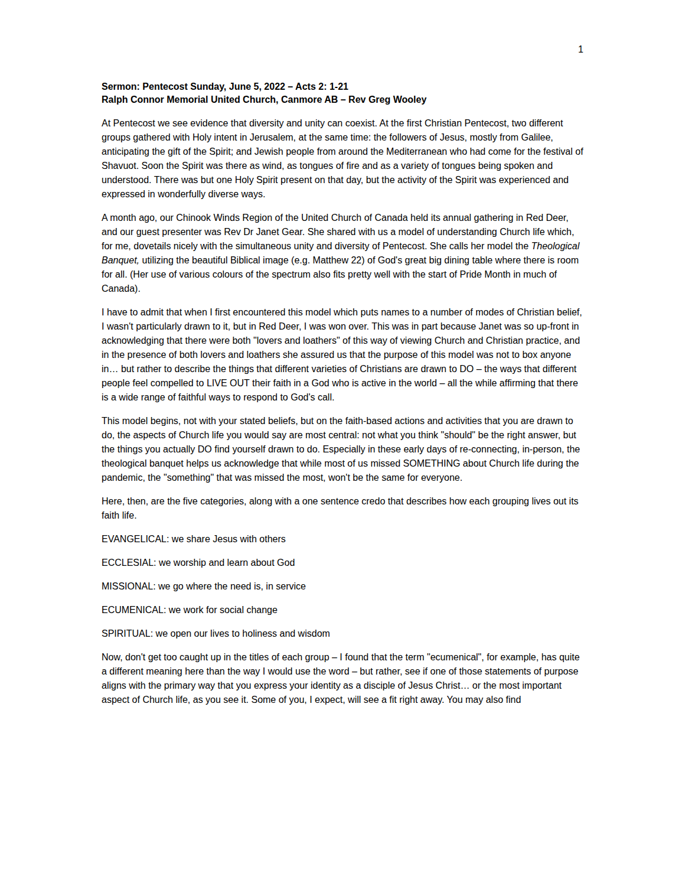1
Sermon: Pentecost Sunday, June 5, 2022 – Acts 2: 1-21
Ralph Connor Memorial United Church, Canmore AB – Rev Greg Wooley
At Pentecost we see evidence that diversity and unity can coexist. At the first Christian Pentecost, two different groups gathered with Holy intent in Jerusalem, at the same time: the followers of Jesus, mostly from Galilee, anticipating the gift of the Spirit; and Jewish people from around the Mediterranean who had come for the festival of Shavuot. Soon the Spirit was there as wind, as tongues of fire and as a variety of tongues being spoken and understood. There was but one Holy Spirit present on that day, but the activity of the Spirit was experienced and expressed in wonderfully diverse ways.
A month ago, our Chinook Winds Region of the United Church of Canada held its annual gathering in Red Deer, and our guest presenter was Rev Dr Janet Gear. She shared with us a model of understanding Church life which, for me, dovetails nicely with the simultaneous unity and diversity of Pentecost. She calls her model the Theological Banquet, utilizing the beautiful Biblical image (e.g. Matthew 22) of God's great big dining table where there is room for all. (Her use of various colours of the spectrum also fits pretty well with the start of Pride Month in much of Canada).
I have to admit that when I first encountered this model which puts names to a number of modes of Christian belief, I wasn't particularly drawn to it, but in Red Deer, I was won over. This was in part because Janet was so up-front in acknowledging that there were both "lovers and loathers" of this way of viewing Church and Christian practice, and in the presence of both lovers and loathers she assured us that the purpose of this model was not to box anyone in… but rather to describe the things that different varieties of Christians are drawn to DO – the ways that different people feel compelled to LIVE OUT their faith in a God who is active in the world – all the while affirming that there is a wide range of faithful ways to respond to God's call.
This model begins, not with your stated beliefs, but on the faith-based actions and activities that you are drawn to do, the aspects of Church life you would say are most central: not what you think "should" be the right answer, but the things you actually DO find yourself drawn to do. Especially in these early days of re-connecting, in-person, the theological banquet helps us acknowledge that while most of us missed SOMETHING about Church life during the pandemic, the "something" that was missed the most, won't be the same for everyone.
Here, then, are the five categories, along with a one sentence credo that describes how each grouping lives out its faith life.
EVANGELICAL: we share Jesus with others
ECCLESIAL: we worship and learn about God
MISSIONAL: we go where the need is, in service
ECUMENICAL: we work for social change
SPIRITUAL: we open our lives to holiness and wisdom
Now, don't get too caught up in the titles of each group – I found that the term "ecumenical", for example, has quite a different meaning here than the way I would use the word – but rather, see if one of those statements of purpose aligns with the primary way that you express your identity as a disciple of Jesus Christ… or the most important aspect of Church life, as you see it. Some of you, I expect, will see a fit right away. You may also find